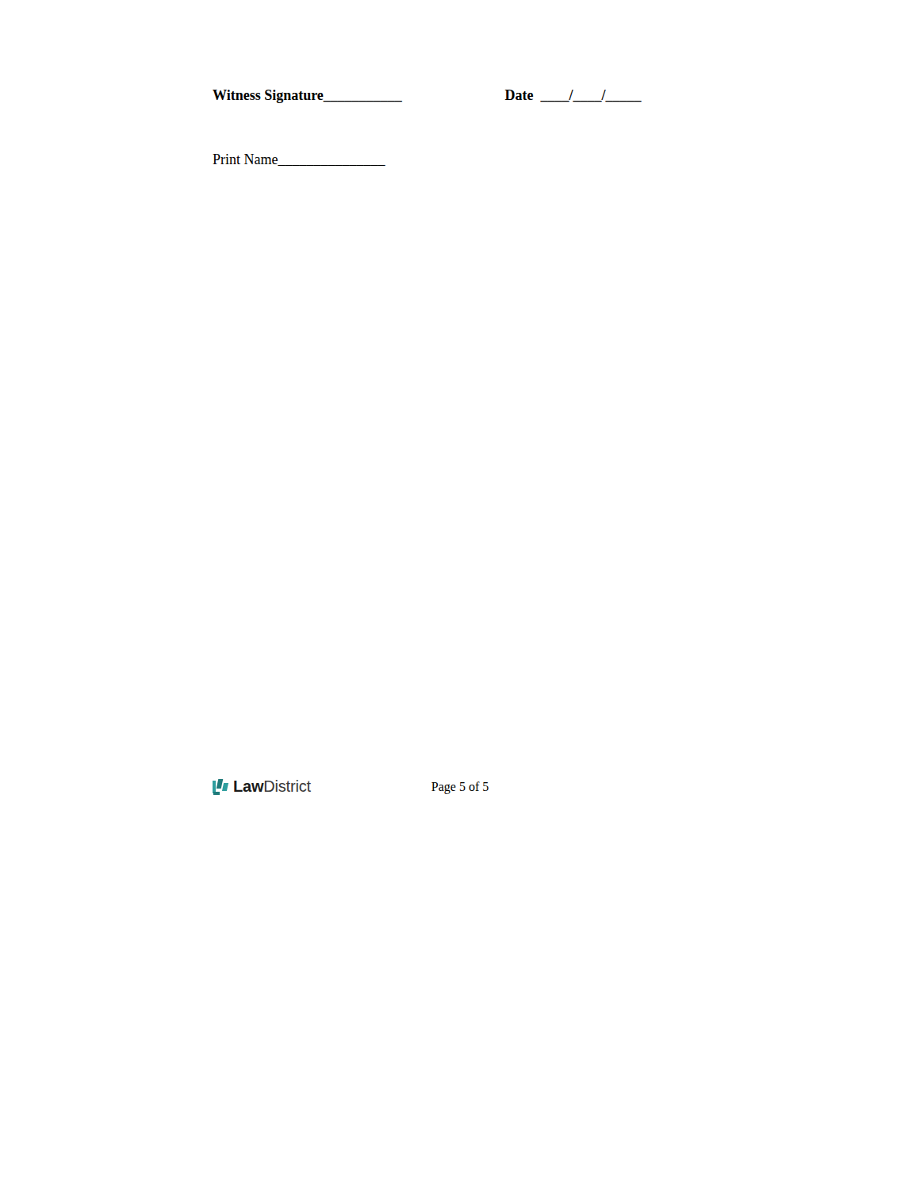Witness Signature___________ Date ____/____/_____
Print Name_______________
Law District
Page 5 of 5